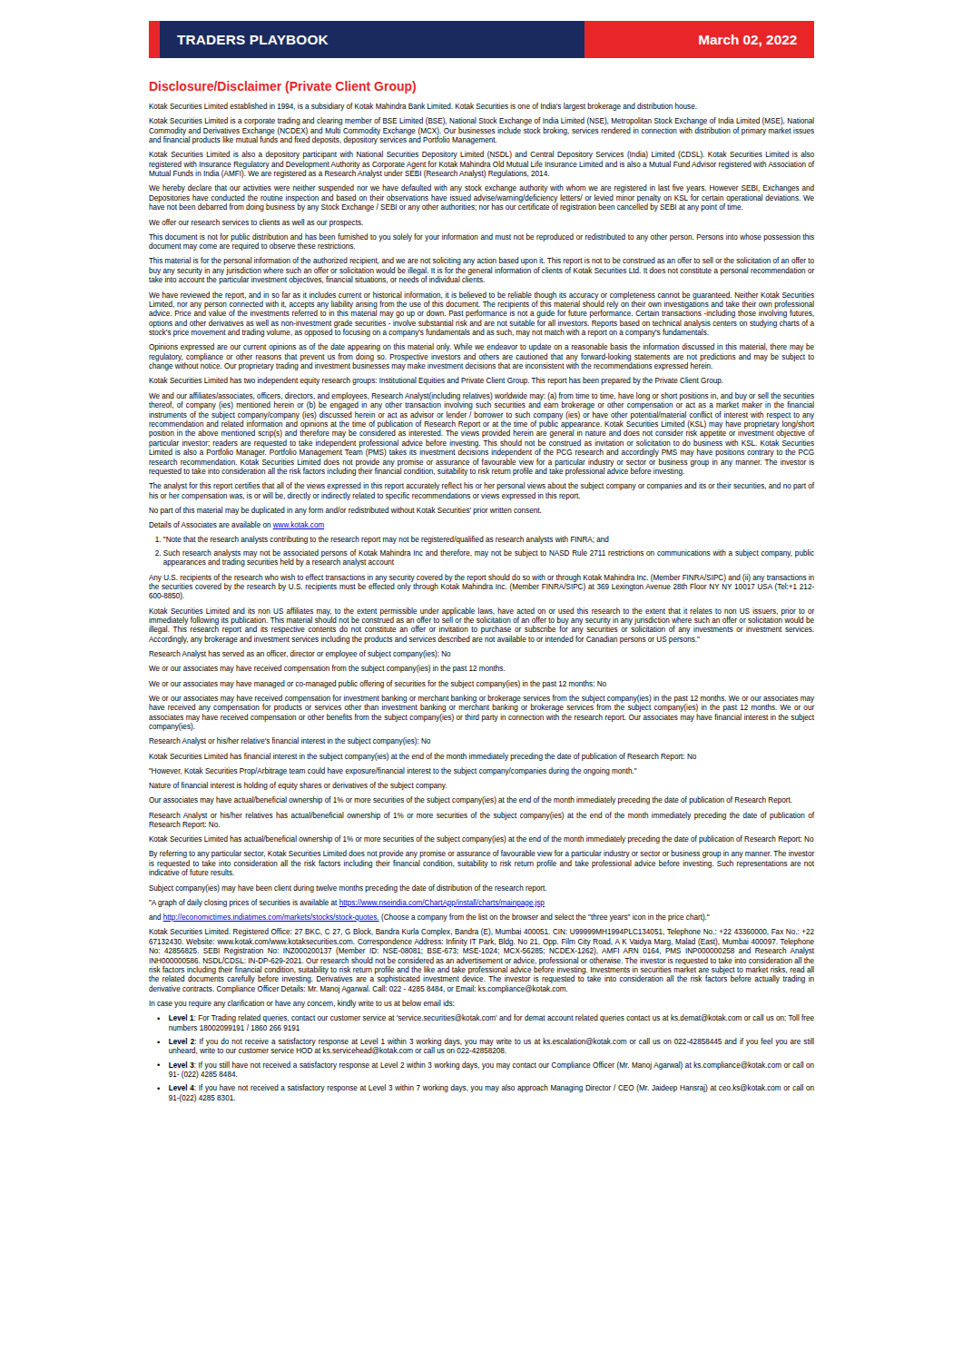TRADERS PLAYBOOK
March 02, 2022
Disclosure/Disclaimer (Private Client Group)
Kotak Securities Limited established in 1994, is a subsidiary of Kotak Mahindra Bank Limited. Kotak Securities is one of India's largest brokerage and distribution house.
Kotak Securities Limited is a corporate trading and clearing member of BSE Limited (BSE), National Stock Exchange of India Limited (NSE), Metropolitan Stock Exchange of India Limited (MSE), National Commodity and Derivatives Exchange (NCDEX) and Multi Commodity Exchange (MCX). Our businesses include stock broking, services rendered in connection with distribution of primary market issues and financial products like mutual funds and fixed deposits, depository services and Portfolio Management.
Kotak Securities Limited is also a depository participant with National Securities Depository Limited (NSDL) and Central Depository Services (India) Limited (CDSL). Kotak Securities Limited is also registered with Insurance Regulatory and Development Authority as Corporate Agent for Kotak Mahindra Old Mutual Life Insurance Limited and is also a Mutual Fund Advisor registered with Association of Mutual Funds in India (AMFI). We are registered as a Research Analyst under SEBI (Research Analyst) Regulations, 2014.
We hereby declare that our activities were neither suspended nor we have defaulted with any stock exchange authority with whom we are registered in last five years. However SEBI, Exchanges and Depositories have conducted the routine inspection and based on their observations have issued advise/warning/deficiency letters/ or levied minor penalty on KSL for certain operational deviations. We have not been debarred from doing business by any Stock Exchange / SEBI or any other authorities; nor has our certificate of registration been cancelled by SEBI at any point of time.
We offer our research services to clients as well as our prospects.
This document is not for public distribution and has been furnished to you solely for your information and must not be reproduced or redistributed to any other person. Persons into whose possession this document may come are required to observe these restrictions.
This material is for the personal information of the authorized recipient, and we are not soliciting any action based upon it. This report is not to be construed as an offer to sell or the solicitation of an offer to buy any security in any jurisdiction where such an offer or solicitation would be illegal. It is for the general information of clients of Kotak Securities Ltd. It does not constitute a personal recommendation or take into account the particular investment objectives, financial situations, or needs of individual clients.
We have reviewed the report, and in so far as it includes current or historical information, it is believed to be reliable though its accuracy or completeness cannot be guaranteed. Neither Kotak Securities Limited, nor any person connected with it, accepts any liability arising from the use of this document. The recipients of this material should rely on their own investigations and take their own professional advice. Price and value of the investments referred to in this material may go up or down. Past performance is not a guide for future performance. Certain transactions -including those involving futures, options and other derivatives as well as non-investment grade securities - involve substantial risk and are not suitable for all investors. Reports based on technical analysis centers on studying charts of a stock's price movement and trading volume, as opposed to focusing on a company's fundamentals and as such, may not match with a report on a company's fundamentals.
Opinions expressed are our current opinions as of the date appearing on this material only. While we endeavor to update on a reasonable basis the information discussed in this material, there may be regulatory, compliance or other reasons that prevent us from doing so. Prospective investors and others are cautioned that any forward-looking statements are not predictions and may be subject to change without notice. Our proprietary trading and investment businesses may make investment decisions that are inconsistent with the recommendations expressed herein.
Kotak Securities Limited has two independent equity research groups: Institutional Equities and Private Client Group. This report has been prepared by the Private Client Group.
We and our affiliates/associates, officers, directors, and employees, Research Analyst(including relatives) worldwide may: (a) from time to time, have long or short positions in, and buy or sell the securities thereof, of company (ies) mentioned herein or (b) be engaged in any other transaction involving such securities and earn brokerage or other compensation or act as a market maker in the financial instruments of the subject company/company (ies) discussed herein or act as advisor or lender / borrower to such company (ies) or have other potential/material conflict of interest with respect to any recommendation and related information and opinions at the time of publication of Research Report or at the time of public appearance. Kotak Securities Limited (KSL) may have proprietary long/short position in the above mentioned scrip(s) and therefore may be considered as interested. The views provided herein are general in nature and does not consider risk appetite or investment objective of particular investor; readers are requested to take independent professional advice before investing. This should not be construed as invitation or solicitation to do business with KSL. Kotak Securities Limited is also a Portfolio Manager. Portfolio Management Team (PMS) takes its investment decisions independent of the PCG research and accordingly PMS may have positions contrary to the PCG research recommendation. Kotak Securities Limited does not provide any promise or assurance of favourable view for a particular industry or sector or business group in any manner. The investor is requested to take into consideration all the risk factors including their financial condition, suitability to risk return profile and take professional advice before investing.
The analyst for this report certifies that all of the views expressed in this report accurately reflect his or her personal views about the subject company or companies and its or their securities, and no part of his or her compensation was, is or will be, directly or indirectly related to specific recommendations or views expressed in this report.
No part of this material may be duplicated in any form and/or redistributed without Kotak Securities' prior written consent.
Details of Associates are available on www.kotak.com
"Note that the research analysts contributing to the research report may not be registered/qualified as research analysts with FINRA; and
Such research analysts may not be associated persons of Kotak Mahindra Inc and therefore, may not be subject to NASD Rule 2711 restrictions on communications with a subject company, public appearances and trading securities held by a research analyst account
Any U.S. recipients of the research who wish to effect transactions in any security covered by the report should do so with or through Kotak Mahindra Inc. (Member FINRA/SIPC) and (ii) any transactions in the securities covered by the research by U.S. recipients must be effected only through Kotak Mahindra Inc. (Member FINRA/SIPC) at 369 Lexington Avenue 28th Floor NY NY 10017 USA (Tel:+1 212-600-8850).
Kotak Securities Limited and its non US affiliates may, to the extent permissible under applicable laws, have acted on or used this research to the extent that it relates to non US issuers, prior to or immediately following its publication. This material should not be construed as an offer to sell or the solicitation of an offer to buy any security in any jurisdiction where such an offer or solicitation would be illegal. This research report and its respective contents do not constitute an offer or invitation to purchase or subscribe for any securities or solicitation of any investments or investment services. Accordingly, any brokerage and investment services including the products and services described are not available to or intended for Canadian persons or US persons."
Research Analyst has served as an officer, director or employee of subject company(ies): No
We or our associates may have received compensation from the subject company(ies) in the past 12 months.
We or our associates may have managed or co-managed public offering of securities for the subject company(ies) in the past 12 months: No
We or our associates may have received compensation for investment banking or merchant banking or brokerage services from the subject company(ies) in the past 12 months. We or our associates may have received any compensation for products or services other than investment banking or merchant banking or brokerage services from the subject company(ies) in the past 12 months. We or our associates may have received compensation or other benefits from the subject company(ies) or third party in connection with the research report. Our associates may have financial interest in the subject company(ies).
Research Analyst or his/her relative's financial interest in the subject company(ies): No
Kotak Securities Limited has financial interest in the subject company(ies) at the end of the month immediately preceding the date of publication of Research Report: No
"However, Kotak Securities Prop/Arbitrage team could have exposure/financial interest to the subject company/companies during the ongoing month."
Nature of financial interest is holding of equity shares or derivatives of the subject company.
Our associates may have actual/beneficial ownership of 1% or more securities of the subject company(ies) at the end of the month immediately preceding the date of publication of Research Report.
Research Analyst or his/her relatives has actual/beneficial ownership of 1% or more securities of the subject company(ies) at the end of the month immediately preceding the date of publication of Research Report: No.
Kotak Securities Limited has actual/beneficial ownership of 1% or more securities of the subject company(ies) at the end of the month immediately preceding the date of publication of Research Report: No
By referring to any particular sector, Kotak Securities Limited does not provide any promise or assurance of favourable view for a particular industry or sector or business group in any manner. The investor is requested to take into consideration all the risk factors including their financial condition, suitability to risk return profile and take professional advice before investing. Such representations are not indicative of future results.
Subject company(ies) may have been client during twelve months preceding the date of distribution of the research report.
"A graph of daily closing prices of securities is available at https://www.nseindia.com/ChartApp/install/charts/mainpage.jsp
and http://economictimes.indiatimes.com/markets/stocks/stock-quotes. (Choose a company from the list on the browser and select the "three years" icon in the price chart)."
Kotak Securities Limited. Registered Office: 27 BKC, C 27, G Block, Bandra Kurla Complex, Bandra (E), Mumbai 400051. CIN: U99999MH1994PLC134051, Telephone No.: +22 43360000, Fax No.: +22 67132430. Website: www.kotak.com/www.kotaksecurities.com. Correspondence Address: Infinity IT Park, Bldg. No 21, Opp. Film City Road, A K Vaidya Marg, Malad (East), Mumbai 400097. Telephone No: 42856825. SEBI Registration No: INZ000200137 (Member ID: NSE-08081; BSE-673; MSE-1024; MCX-56285; NCDEX-1262), AMFI ARN 0164, PMS INP000000258 and Research Analyst INH000000586. NSDL/CDSL: IN-DP-629-2021. Our research should not be considered as an advertisement or advice, professional or otherwise. The investor is requested to take into consideration all the risk factors including their financial condition, suitability to risk return profile and the like and take professional advice before investing. Investments in securities market are subject to market risks, read all the related documents carefully before investing. Derivatives are a sophisticated investment device. The investor is requested to take into consideration all the risk factors before actually trading in derivative contracts. Compliance Officer Details: Mr. Manoj Agarwal. Call: 022 - 4285 8484, or Email: ks.compliance@kotak.com.
In case you require any clarification or have any concern, kindly write to us at below email ids:
Level 1: For Trading related queries, contact our customer service at 'service.securities@kotak.com' and for demat account related queries contact us at ks.demat@kotak.com or call us on: Toll free numbers 18002099191 / 1860 266 9191
Level 2: If you do not receive a satisfactory response at Level 1 within 3 working days, you may write to us at ks.escalation@kotak.com or call us on 022-42858445 and if you feel you are still unheard, write to our customer service HOD at ks.servicehead@kotak.com or call us on 022-42858208.
Level 3: If you still have not received a satisfactory response at Level 2 within 3 working days, you may contact our Compliance Officer (Mr. Manoj Agarwal) at ks.compliance@kotak.com or call on 91- (022) 4285 8484.
Level 4: If you have not received a satisfactory response at Level 3 within 7 working days, you may also approach Managing Director / CEO (Mr. Jaideep Hansraj) at ceo.ks@kotak.com or call on 91-(022) 4285 8301.